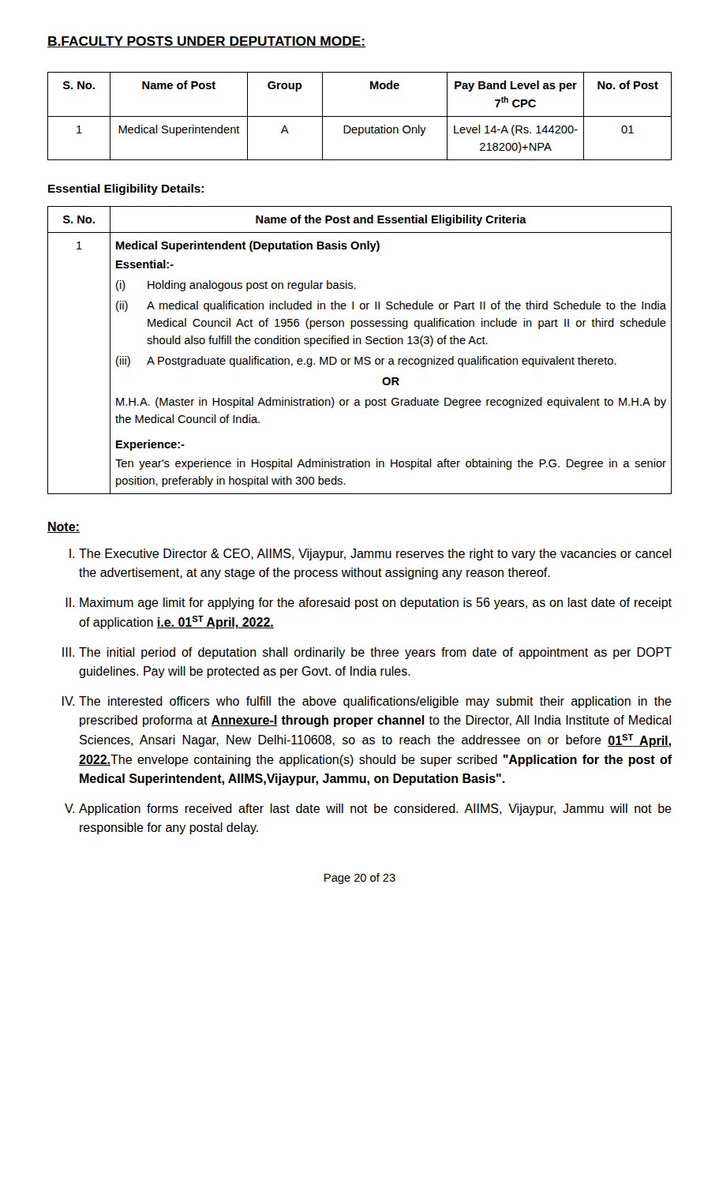B.FACULTY POSTS UNDER DEPUTATION MODE:
| S. No. | Name of Post | Group | Mode | Pay Band Level as per 7 th CPC | No. of Post |
| --- | --- | --- | --- | --- | --- |
| 1 | Medical Superintendent | A | Deputation Only | Level 14-A (Rs. 144200-218200)+NPA | 01 |
Essential Eligibility Details:
| S. No. | Name of the Post and Essential Eligibility Criteria |
| --- | --- |
| 1 | Medical Superintendent (Deputation Basis Only) Essential:- (i) Holding analogous post on regular basis. (ii) A medical qualification included in the I or II Schedule or Part II of the third Schedule to the India Medical Council Act of 1956 (person possessing qualification include in part II or third schedule should also fulfill the condition specified in Section 13(3) of the Act. (iii) A Postgraduate qualification, e.g. MD or MS or a recognized qualification equivalent thereto. OR M.H.A. (Master in Hospital Administration) or a post Graduate Degree recognized equivalent to M.H.A by the Medical Council of India. Experience:- Ten year's experience in Hospital Administration in Hospital after obtaining the P.G. Degree in a senior position, preferably in hospital with 300 beds. |
Note:
The Executive Director & CEO, AIIMS, Vijaypur, Jammu reserves the right to vary the vacancies or cancel the advertisement, at any stage of the process without assigning any reason thereof.
Maximum age limit for applying for the aforesaid post on deputation is 56 years, as on last date of receipt of application i.e. 01ST April, 2022.
The initial period of deputation shall ordinarily be three years from date of appointment as per DOPT guidelines. Pay will be protected as per Govt. of India rules.
The interested officers who fulfill the above qualifications/eligible may submit their application in the prescribed proforma at Annexure-I through proper channel to the Director, All India Institute of Medical Sciences, Ansari Nagar, New Delhi-110608, so as to reach the addressee on or before 01ST April, 2022. The envelope containing the application(s) should be super scribed "Application for the post of Medical Superintendent, AIIMS,Vijaypur, Jammu, on Deputation Basis".
Application forms received after last date will not be considered. AIIMS, Vijaypur, Jammu will not be responsible for any postal delay.
Page 20 of 23